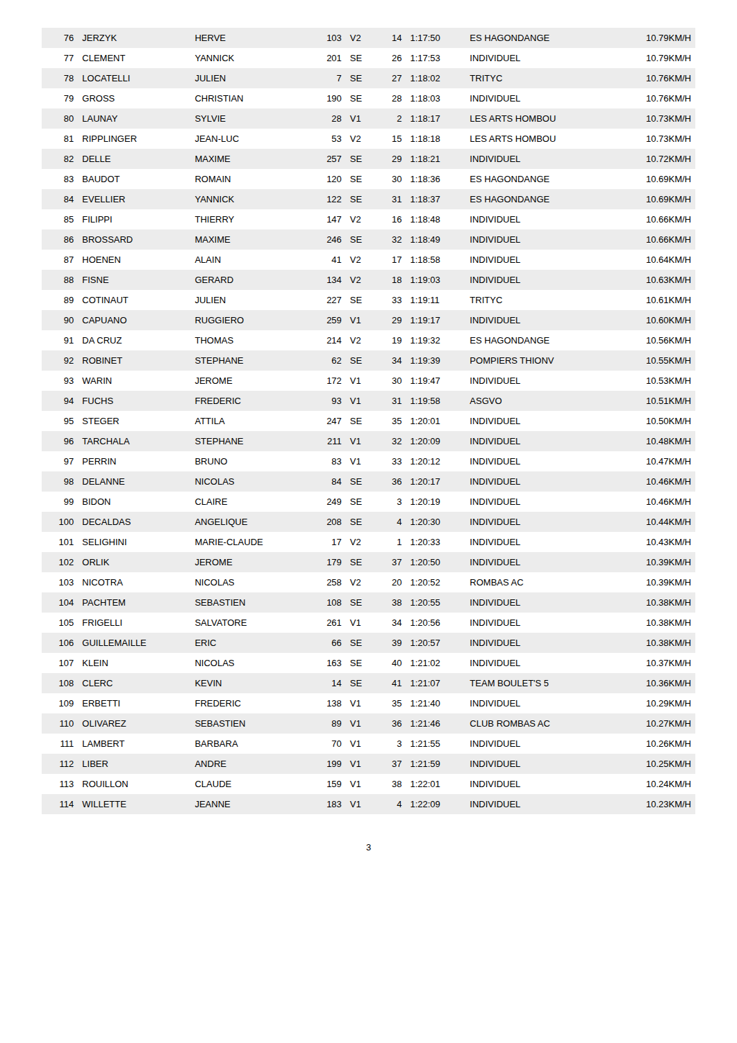| 76 | JERZYK | HERVE | 103 | V2 | 14 | 1:17:50 | ES HAGONDANGE | 10.79KM/H |
| 77 | CLEMENT | YANNICK | 201 | SE | 26 | 1:17:53 | INDIVIDUEL | 10.79KM/H |
| 78 | LOCATELLI | JULIEN | 7 | SE | 27 | 1:18:02 | TRITYC | 10.76KM/H |
| 79 | GROSS | CHRISTIAN | 190 | SE | 28 | 1:18:03 | INDIVIDUEL | 10.76KM/H |
| 80 | LAUNAY | SYLVIE | 28 | V1 | 2 | 1:18:17 | LES ARTS HOMBOU | 10.73KM/H |
| 81 | RIPPLINGER | JEAN-LUC | 53 | V2 | 15 | 1:18:18 | LES ARTS HOMBOU | 10.73KM/H |
| 82 | DELLE | MAXIME | 257 | SE | 29 | 1:18:21 | INDIVIDUEL | 10.72KM/H |
| 83 | BAUDOT | ROMAIN | 120 | SE | 30 | 1:18:36 | ES HAGONDANGE | 10.69KM/H |
| 84 | EVELLIER | YANNICK | 122 | SE | 31 | 1:18:37 | ES HAGONDANGE | 10.69KM/H |
| 85 | FILIPPI | THIERRY | 147 | V2 | 16 | 1:18:48 | INDIVIDUEL | 10.66KM/H |
| 86 | BROSSARD | MAXIME | 246 | SE | 32 | 1:18:49 | INDIVIDUEL | 10.66KM/H |
| 87 | HOENEN | ALAIN | 41 | V2 | 17 | 1:18:58 | INDIVIDUEL | 10.64KM/H |
| 88 | FISNE | GERARD | 134 | V2 | 18 | 1:19:03 | INDIVIDUEL | 10.63KM/H |
| 89 | COTINAUT | JULIEN | 227 | SE | 33 | 1:19:11 | TRITYC | 10.61KM/H |
| 90 | CAPUANO | RUGGIERO | 259 | V1 | 29 | 1:19:17 | INDIVIDUEL | 10.60KM/H |
| 91 | DA CRUZ | THOMAS | 214 | V2 | 19 | 1:19:32 | ES HAGONDANGE | 10.56KM/H |
| 92 | ROBINET | STEPHANE | 62 | SE | 34 | 1:19:39 | POMPIERS THIONV | 10.55KM/H |
| 93 | WARIN | JEROME | 172 | V1 | 30 | 1:19:47 | INDIVIDUEL | 10.53KM/H |
| 94 | FUCHS | FREDERIC | 93 | V1 | 31 | 1:19:58 | ASGVO | 10.51KM/H |
| 95 | STEGER | ATTILA | 247 | SE | 35 | 1:20:01 | INDIVIDUEL | 10.50KM/H |
| 96 | TARCHALA | STEPHANE | 211 | V1 | 32 | 1:20:09 | INDIVIDUEL | 10.48KM/H |
| 97 | PERRIN | BRUNO | 83 | V1 | 33 | 1:20:12 | INDIVIDUEL | 10.47KM/H |
| 98 | DELANNE | NICOLAS | 84 | SE | 36 | 1:20:17 | INDIVIDUEL | 10.46KM/H |
| 99 | BIDON | CLAIRE | 249 | SE | 3 | 1:20:19 | INDIVIDUEL | 10.46KM/H |
| 100 | DECALDAS | ANGELIQUE | 208 | SE | 4 | 1:20:30 | INDIVIDUEL | 10.44KM/H |
| 101 | SELIGHINI | MARIE-CLAUDE | 17 | V2 | 1 | 1:20:33 | INDIVIDUEL | 10.43KM/H |
| 102 | ORLIK | JEROME | 179 | SE | 37 | 1:20:50 | INDIVIDUEL | 10.39KM/H |
| 103 | NICOTRA | NICOLAS | 258 | V2 | 20 | 1:20:52 | ROMBAS AC | 10.39KM/H |
| 104 | PACHTEM | SEBASTIEN | 108 | SE | 38 | 1:20:55 | INDIVIDUEL | 10.38KM/H |
| 105 | FRIGELLI | SALVATORE | 261 | V1 | 34 | 1:20:56 | INDIVIDUEL | 10.38KM/H |
| 106 | GUILLEMAILLE | ERIC | 66 | SE | 39 | 1:20:57 | INDIVIDUEL | 10.38KM/H |
| 107 | KLEIN | NICOLAS | 163 | SE | 40 | 1:21:02 | INDIVIDUEL | 10.37KM/H |
| 108 | CLERC | KEVIN | 14 | SE | 41 | 1:21:07 | TEAM BOULET'S 5 | 10.36KM/H |
| 109 | ERBETTI | FREDERIC | 138 | V1 | 35 | 1:21:40 | INDIVIDUEL | 10.29KM/H |
| 110 | OLIVAREZ | SEBASTIEN | 89 | V1 | 36 | 1:21:46 | CLUB ROMBAS AC | 10.27KM/H |
| 111 | LAMBERT | BARBARA | 70 | V1 | 3 | 1:21:55 | INDIVIDUEL | 10.26KM/H |
| 112 | LIBER | ANDRE | 199 | V1 | 37 | 1:21:59 | INDIVIDUEL | 10.25KM/H |
| 113 | ROUILLON | CLAUDE | 159 | V1 | 38 | 1:22:01 | INDIVIDUEL | 10.24KM/H |
| 114 | WILLETTE | JEANNE | 183 | V1 | 4 | 1:22:09 | INDIVIDUEL | 10.23KM/H |
3